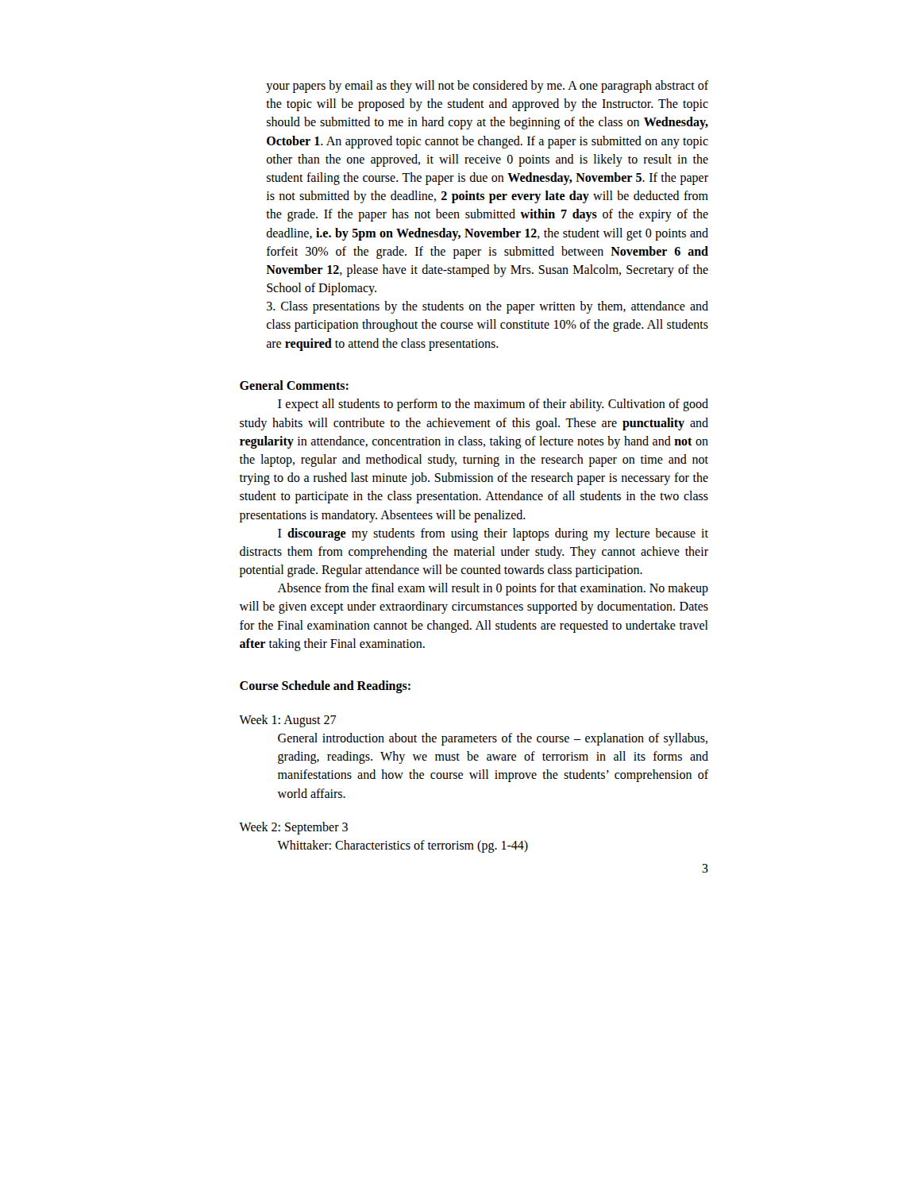your papers by email as they will not be considered by me. A one paragraph abstract of the topic will be proposed by the student and approved by the Instructor. The topic should be submitted to me in hard copy at the beginning of the class on Wednesday, October 1. An approved topic cannot be changed. If a paper is submitted on any topic other than the one approved, it will receive 0 points and is likely to result in the student failing the course. The paper is due on Wednesday, November 5. If the paper is not submitted by the deadline, 2 points per every late day will be deducted from the grade. If the paper has not been submitted within 7 days of the expiry of the deadline, i.e. by 5pm on Wednesday, November 12, the student will get 0 points and forfeit 30% of the grade. If the paper is submitted between November 6 and November 12, please have it date-stamped by Mrs. Susan Malcolm, Secretary of the School of Diplomacy.
3. Class presentations by the students on the paper written by them, attendance and class participation throughout the course will constitute 10% of the grade. All students are required to attend the class presentations.
General Comments:
I expect all students to perform to the maximum of their ability. Cultivation of good study habits will contribute to the achievement of this goal. These are punctuality and regularity in attendance, concentration in class, taking of lecture notes by hand and not on the laptop, regular and methodical study, turning in the research paper on time and not trying to do a rushed last minute job. Submission of the research paper is necessary for the student to participate in the class presentation. Attendance of all students in the two class presentations is mandatory. Absentees will be penalized.
I discourage my students from using their laptops during my lecture because it distracts them from comprehending the material under study. They cannot achieve their potential grade. Regular attendance will be counted towards class participation.
Absence from the final exam will result in 0 points for that examination. No makeup will be given except under extraordinary circumstances supported by documentation. Dates for the Final examination cannot be changed. All students are requested to undertake travel after taking their Final examination.
Course Schedule and Readings:
Week 1: August 27
General introduction about the parameters of the course – explanation of syllabus, grading, readings. Why we must be aware of terrorism in all its forms and manifestations and how the course will improve the students’ comprehension of world affairs.
Week 2: September 3
Whittaker: Characteristics of terrorism (pg. 1-44)
3